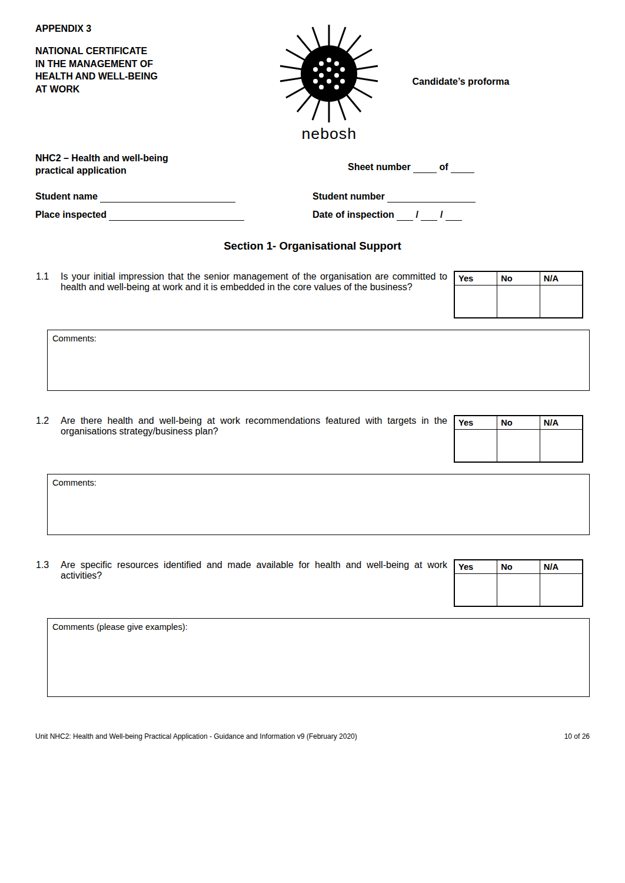| APPENDIX 3 NATIONAL CERTIFICATE IN THE MANAGEMENT OF HEALTH AND WELL-BEING AT WORK | nebosh | Candidate’s proforma |
| NHC2 – Health and well-being practical application | Sheet number of |
| Student name | Student number |
| Place inspected | Date of inspection / / |
Section 1- Organisational Support
| 1.1 | Is your initial impression that the senior management of the organisation are committed to health and well-being at work and it is embedded in the core values of the business? | / Yes / No / N/A / / --- / --- / --- / |
Comments:
| 1.2 | Are there health and well-being at work recommendations featured with targets in the organisations strategy/business plan? | / Yes / No / N/A / / --- / --- / --- / |
Comments:
| 1.3 | Are specific resources identified and made available for health and well-being at work activities? | / Yes / No / N/A / / --- / --- / --- / |
Comments (please give examples):
Unit NHC2: Health and Well-being Practical Application - Guidance and Information v9 (February 2020) 10 of 26